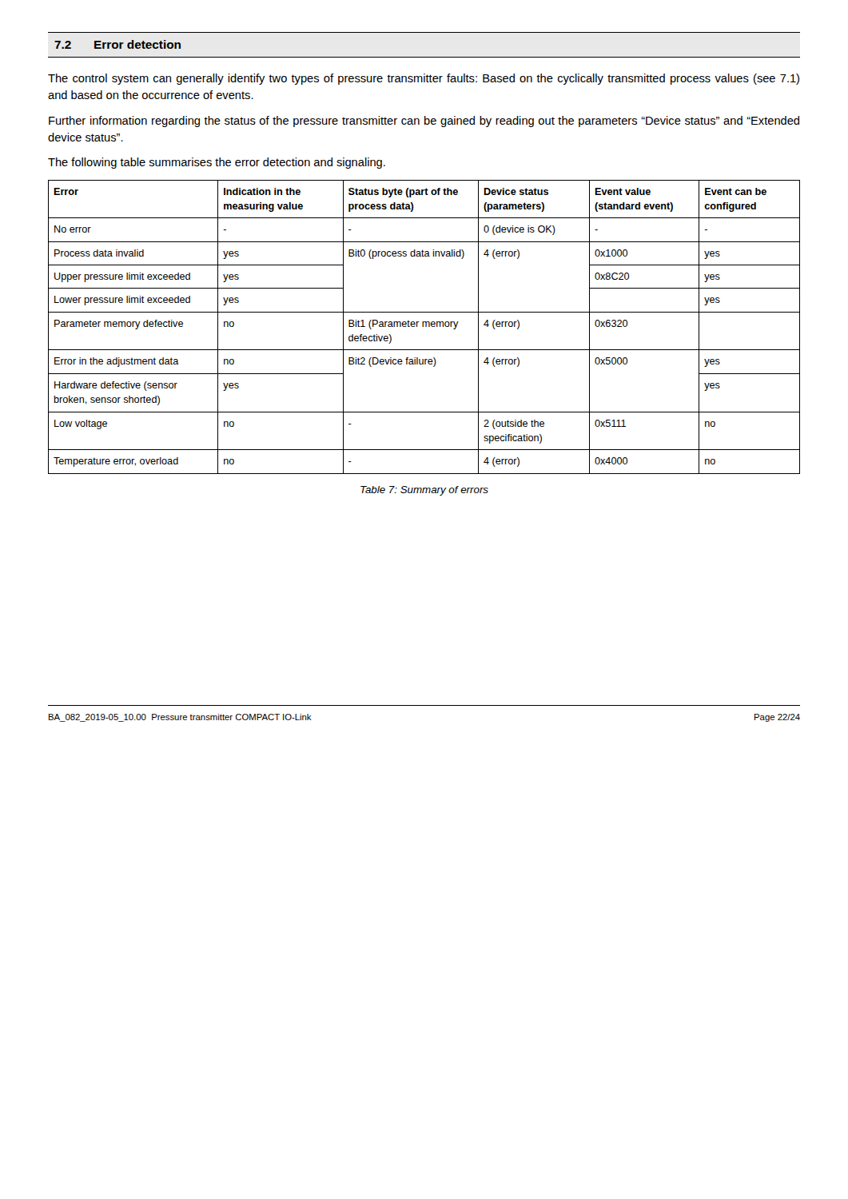7.2 Error detection
The control system can generally identify two types of pressure transmitter faults: Based on the cyclically transmitted process values (see 7.1) and based on the occurrence of events.
Further information regarding the status of the pressure transmitter can be gained by reading out the parameters “Device status” and “Extended device status”.
The following table summarises the error detection and signaling.
Table 7: Summary of errors
| Error | Indication in the measuring value | Status byte (part of the process data) | Device status (parameters) | Event value (standard event) | Event can be configured |
| --- | --- | --- | --- | --- | --- |
| No error | - | - | 0 (device is OK) | - | - |
| Process data invalid | yes | Bit0 (process data invalid) | 4 (error) | 0x1000 | yes |
| Upper pressure limit exceeded | yes | 0x8C20 | yes |
| Lower pressure limit exceeded | yes | | yes |
| Parameter memory defective | no | Bit1 (Parameter memory defective) | 4 (error) | 0x6320 | |
| Error in the adjustment data | no | Bit2 (Device failure) | 4 (error) | 0x5000 | yes |
| Hardware defective (sensor broken, sensor shorted) | yes | yes |
| Low voltage | no | - | 2 (outside the specification) | 0x5111 | no |
| Temperature error, overload | no | - | 4 (error) | 0x4000 | no |
BA_082_2019-05_10.00 Pressure transmitter COMPACT IO-Link Page 22/24